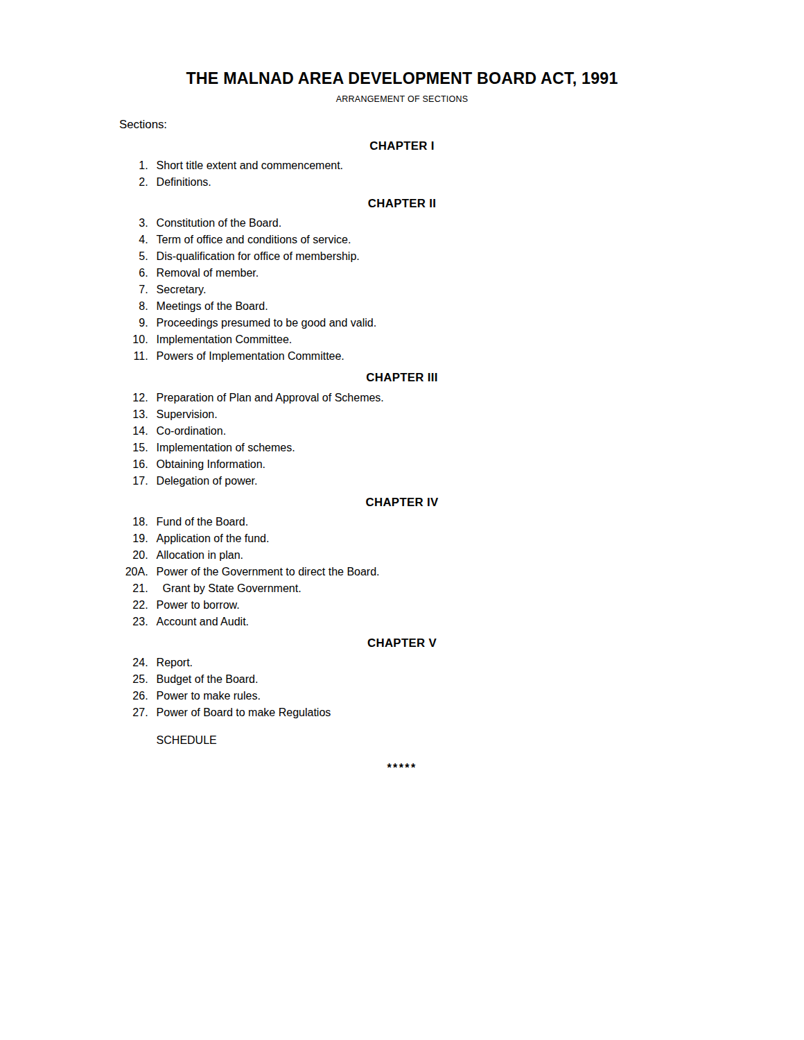THE MALNAD AREA DEVELOPMENT BOARD ACT, 1991
ARRANGEMENT OF SECTIONS
Sections:
CHAPTER I
1. Short title extent and commencement.
2. Definitions.
CHAPTER II
3. Constitution of the Board.
4. Term of office and conditions of service.
5. Dis-qualification for office of membership.
6. Removal of member.
7. Secretary.
8. Meetings of the Board.
9. Proceedings presumed to be good and valid.
10. Implementation Committee.
11. Powers of Implementation Committee.
CHAPTER III
12. Preparation of Plan and Approval of Schemes.
13. Supervision.
14. Co-ordination.
15. Implementation of schemes.
16. Obtaining Information.
17. Delegation of power.
CHAPTER IV
18. Fund of the Board.
19. Application of the fund.
20. Allocation in plan.
20A. Power of the Government to direct the Board.
21. Grant by State Government.
22. Power to borrow.
23. Account and Audit.
CHAPTER V
24. Report.
25. Budget of the Board.
26. Power to make rules.
27. Power of Board to make Regulatios
SCHEDULE
*****